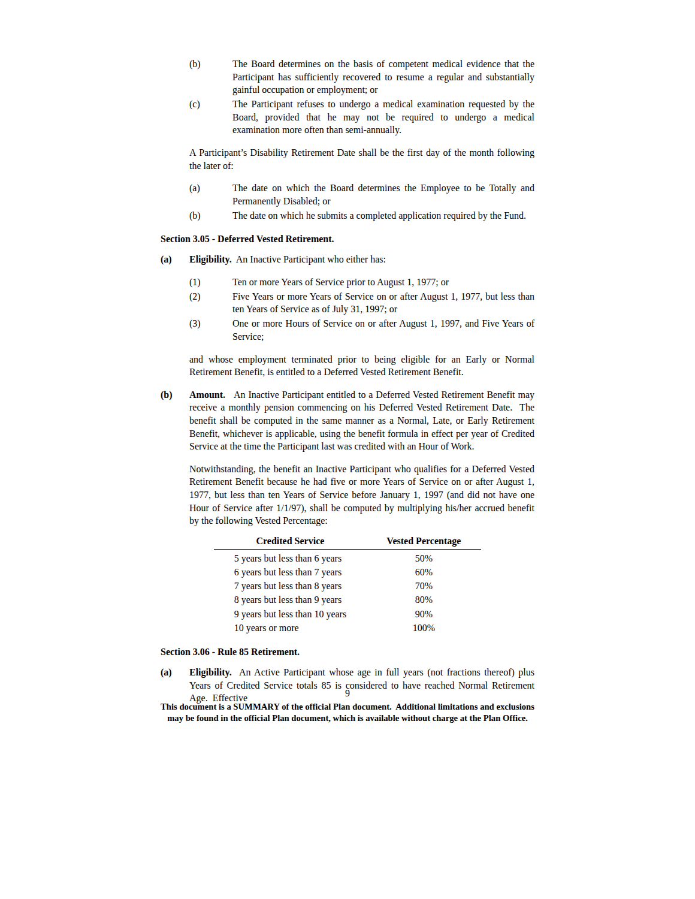(b)
The Board determines on the basis of competent medical evidence that the Participant has sufficiently recovered to resume a regular and substantially gainful occupation or employment; or
(c)
The Participant refuses to undergo a medical examination requested by the Board, provided that he may not be required to undergo a medical examination more often than semi-annually.
A Participant’s Disability Retirement Date shall be the first day of the month following the later of:
(a)
The date on which the Board determines the Employee to be Totally and Permanently Disabled; or
(b)
The date on which he submits a completed application required by the Fund.
Section 3.05 - Deferred Vested Retirement.
(a)
Eligibility. An Inactive Participant who either has:
(1)
Ten or more Years of Service prior to August 1, 1977; or
(2)
Five Years or more Years of Service on or after August 1, 1977, but less than ten Years of Service as of July 31, 1997; or
(3)
One or more Hours of Service on or after August 1, 1997, and Five Years of Service;
and whose employment terminated prior to being eligible for an Early or Normal Retirement Benefit, is entitled to a Deferred Vested Retirement Benefit.
(b)
Amount. An Inactive Participant entitled to a Deferred Vested Retirement Benefit may receive a monthly pension commencing on his Deferred Vested Retirement Date. The benefit shall be computed in the same manner as a Normal, Late, or Early Retirement Benefit, whichever is applicable, using the benefit formula in effect per year of Credited Service at the time the Participant last was credited with an Hour of Work.
Notwithstanding, the benefit an Inactive Participant who qualifies for a Deferred Vested Retirement Benefit because he had five or more Years of Service on or after August 1, 1977, but less than ten Years of Service before January 1, 1997 (and did not have one Hour of Service after 1/1/97), shall be computed by multiplying his/her accrued benefit by the following Vested Percentage:
| Credited Service | Vested Percentage |
| --- | --- |
| 5 years but less than 6 years | 50% |
| 6 years but less than 7 years | 60% |
| 7 years but less than 8 years | 70% |
| 8 years but less than 9 years | 80% |
| 9 years but less than 10 years | 90% |
| 10 years or more | 100% |
Section 3.06 - Rule 85 Retirement.
(a)
Eligibility. An Active Participant whose age in full years (not fractions thereof) plus Years of Credited Service totals 85 is considered to have reached Normal Retirement Age. Effective
9
This document is a SUMMARY of the official Plan document. Additional limitations and exclusions may be found in the official Plan document, which is available without charge at the Plan Office.